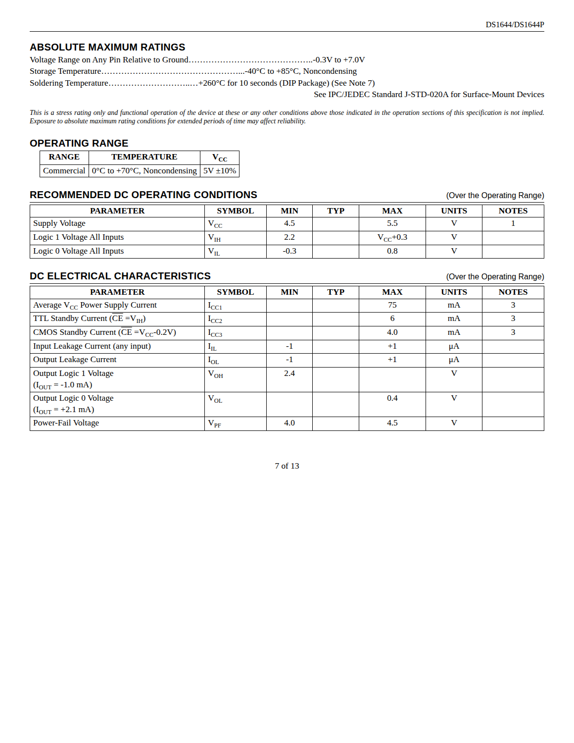DS1644/DS1644P
ABSOLUTE MAXIMUM RATINGS
Voltage Range on Any Pin Relative to Ground……………………………………..-0.3V to +7.0V
Storage Temperature…………………………………………...-40°C to +85°C, Noncondensing
Soldering Temperature………………………..…+260°C for 10 seconds (DIP Package) (See Note 7)
See IPC/JEDEC Standard J-STD-020A for Surface-Mount Devices
This is a stress rating only and functional operation of the device at these or any other conditions above those indicated in the operation sections of this specification is not implied. Exposure to absolute maximum rating conditions for extended periods of time may affect reliability.
OPERATING RANGE
| RANGE | TEMPERATURE | V CC |
| --- | --- | --- |
| Commercial | 0°C to +70°C, Noncondensing | 5V ±10% |
RECOMMENDED DC OPERATING CONDITIONS
(Over the Operating Range)
| PARAMETER | SYMBOL | MIN | TYP | MAX | UNITS | NOTES |
| --- | --- | --- | --- | --- | --- | --- |
| Supply Voltage | V CC | 4.5 | | 5.5 | V | 1 |
| Logic 1 Voltage All Inputs | V IH | 2.2 | | V CC +0.3 | V | |
| Logic 0 Voltage All Inputs | V IL | -0.3 | | 0.8 | V | |
DC ELECTRICAL CHARACTERISTICS
(Over the Operating Range)
| PARAMETER | SYMBOL | MIN | TYP | MAX | UNITS | NOTES |
| --- | --- | --- | --- | --- | --- | --- |
| Average V CC Power Supply Current | I CC1 | | | 75 | mA | 3 |
| TTL Standby Current ( CE =V IH ) | I CC2 | | | 6 | mA | 3 |
| CMOS Standby Current ( CE =V CC -0.2V) | I CC3 | | | 4.0 | mA | 3 |
| Input Leakage Current (any input) | I IL | -1 | | +1 | μA | |
| Output Leakage Current | I OL | -1 | | +1 | μA | |
| Output Logic 1 Voltage (I OUT = -1.0 mA) | V OH | 2.4 | | | V | |
| Output Logic 0 Voltage (I OUT = +2.1 mA) | V OL | | | 0.4 | V | |
| Power-Fail Voltage | V PF | 4.0 | | 4.5 | V | |
7 of 13